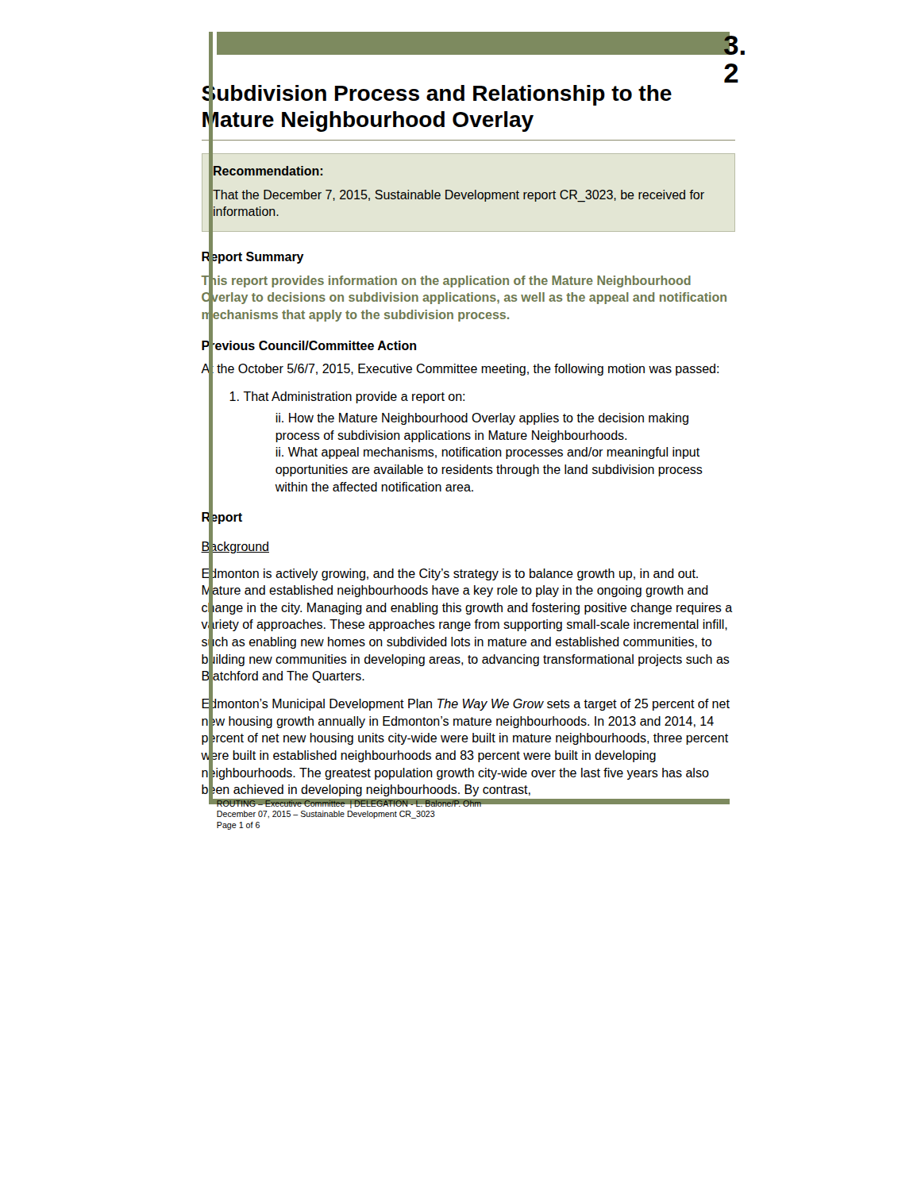3.
2
Subdivision Process and Relationship to the
Mature Neighbourhood Overlay
Recommendation:
That the December 7, 2015, Sustainable Development report CR_3023, be received for information.
Report Summary
This report provides information on the application of the Mature Neighbourhood Overlay to decisions on subdivision applications, as well as the appeal and notification mechanisms that apply to the subdivision process.
Previous Council/Committee Action
At the October 5/6/7, 2015, Executive Committee meeting, the following motion was passed:
That Administration provide a report on:
ii. How the Mature Neighbourhood Overlay applies to the decision making process of subdivision applications in Mature Neighbourhoods.
ii. What appeal mechanisms, notification processes and/or meaningful input opportunities are available to residents through the land subdivision process within the affected notification area.
Report
Background
Edmonton is actively growing, and the City’s strategy is to balance growth up, in and out. Mature and established neighbourhoods have a key role to play in the ongoing growth and change in the city. Managing and enabling this growth and fostering positive change requires a variety of approaches. These approaches range from supporting small-scale incremental infill, such as enabling new homes on subdivided lots in mature and established communities, to building new communities in developing areas, to advancing transformational projects such as Blatchford and The Quarters.
Edmonton’s Municipal Development Plan The Way We Grow sets a target of 25 percent of net new housing growth annually in Edmonton’s mature neighbourhoods. In 2013 and 2014, 14 percent of net new housing units city-wide were built in mature neighbourhoods, three percent were built in established neighbourhoods and 83 percent were built in developing neighbourhoods. The greatest population growth city-wide over the last five years has also been achieved in developing neighbourhoods. By contrast,
ROUTING – Executive Committee | DELEGATION - L. Balone/P. Ohm
December 07, 2015 – Sustainable Development CR_3023
Page 1 of 6